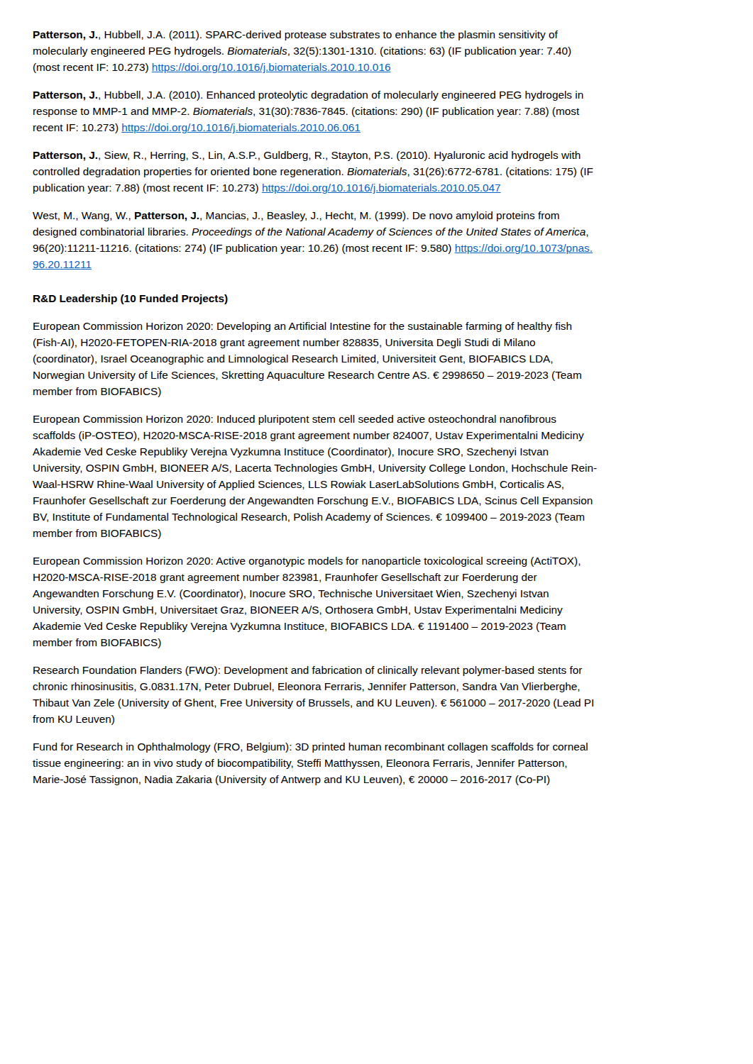Patterson, J., Hubbell, J.A. (2011). SPARC-derived protease substrates to enhance the plasmin sensitivity of molecularly engineered PEG hydrogels. Biomaterials, 32(5):1301-1310. (citations: 63) (IF publication year: 7.40) (most recent IF: 10.273) https://doi.org/10.1016/j.biomaterials.2010.10.016
Patterson, J., Hubbell, J.A. (2010). Enhanced proteolytic degradation of molecularly engineered PEG hydrogels in response to MMP-1 and MMP-2. Biomaterials, 31(30):7836-7845. (citations: 290) (IF publication year: 7.88) (most recent IF: 10.273) https://doi.org/10.1016/j.biomaterials.2010.06.061
Patterson, J., Siew, R., Herring, S., Lin, A.S.P., Guldberg, R., Stayton, P.S. (2010). Hyaluronic acid hydrogels with controlled degradation properties for oriented bone regeneration. Biomaterials, 31(26):6772-6781. (citations: 175) (IF publication year: 7.88) (most recent IF: 10.273) https://doi.org/10.1016/j.biomaterials.2010.05.047
West, M., Wang, W., Patterson, J., Mancias, J., Beasley, J., Hecht, M. (1999). De novo amyloid proteins from designed combinatorial libraries. Proceedings of the National Academy of Sciences of the United States of America, 96(20):11211-11216. (citations: 274) (IF publication year: 10.26) (most recent IF: 9.580) https://doi.org/10.1073/pnas.96.20.11211
R&D Leadership (10 Funded Projects)
European Commission Horizon 2020: Developing an Artificial Intestine for the sustainable farming of healthy fish (Fish-AI), H2020-FETOPEN-RIA-2018 grant agreement number 828835, Universita Degli Studi di Milano (coordinator), Israel Oceanographic and Limnological Research Limited, Universiteit Gent, BIOFABICS LDA, Norwegian University of Life Sciences, Skretting Aquaculture Research Centre AS. € 2998650 – 2019-2023 (Team member from BIOFABICS)
European Commission Horizon 2020: Induced pluripotent stem cell seeded active osteochondral nanofibrous scaffolds (iP-OSTEO), H2020-MSCA-RISE-2018 grant agreement number 824007, Ustav Experimentalni Mediciny Akademie Ved Ceske Republiky Verejna Vyzkumna Instituce (Coordinator), Inocure SRO, Szechenyi Istvan University, OSPIN GmbH, BIONEER A/S, Lacerta Technologies GmbH, University College London, Hochschule Rein-Waal-HSRW Rhine-Waal University of Applied Sciences, LLS Rowiak LaserLabSolutions GmbH, Corticalis AS, Fraunhofer Gesellschaft zur Foerderung der Angewandten Forschung E.V., BIOFABICS LDA, Scinus Cell Expansion BV, Institute of Fundamental Technological Research, Polish Academy of Sciences. € 1099400 – 2019-2023 (Team member from BIOFABICS)
European Commission Horizon 2020: Active organotypic models for nanoparticle toxicological screeing (ActiTOX), H2020-MSCA-RISE-2018 grant agreement number 823981, Fraunhofer Gesellschaft zur Foerderung der Angewandten Forschung E.V. (Coordinator), Inocure SRO, Technische Universitaet Wien, Szechenyi Istvan University, OSPIN GmbH, Universitaet Graz, BIONEER A/S, Orthosera GmbH, Ustav Experimentalni Mediciny Akademie Ved Ceske Republiky Verejna Vyzkumna Instituce, BIOFABICS LDA. € 1191400 – 2019-2023 (Team member from BIOFABICS)
Research Foundation Flanders (FWO): Development and fabrication of clinically relevant polymer-based stents for chronic rhinosinusitis, G.0831.17N, Peter Dubruel, Eleonora Ferraris, Jennifer Patterson, Sandra Van Vlierberghe, Thibaut Van Zele (University of Ghent, Free University of Brussels, and KU Leuven). € 561000 – 2017-2020 (Lead PI from KU Leuven)
Fund for Research in Ophthalmology (FRO, Belgium): 3D printed human recombinant collagen scaffolds for corneal tissue engineering: an in vivo study of biocompatibility, Steffi Matthyssen, Eleonora Ferraris, Jennifer Patterson, Marie-José Tassignon, Nadia Zakaria (University of Antwerp and KU Leuven), € 20000 – 2016-2017 (Co-PI)